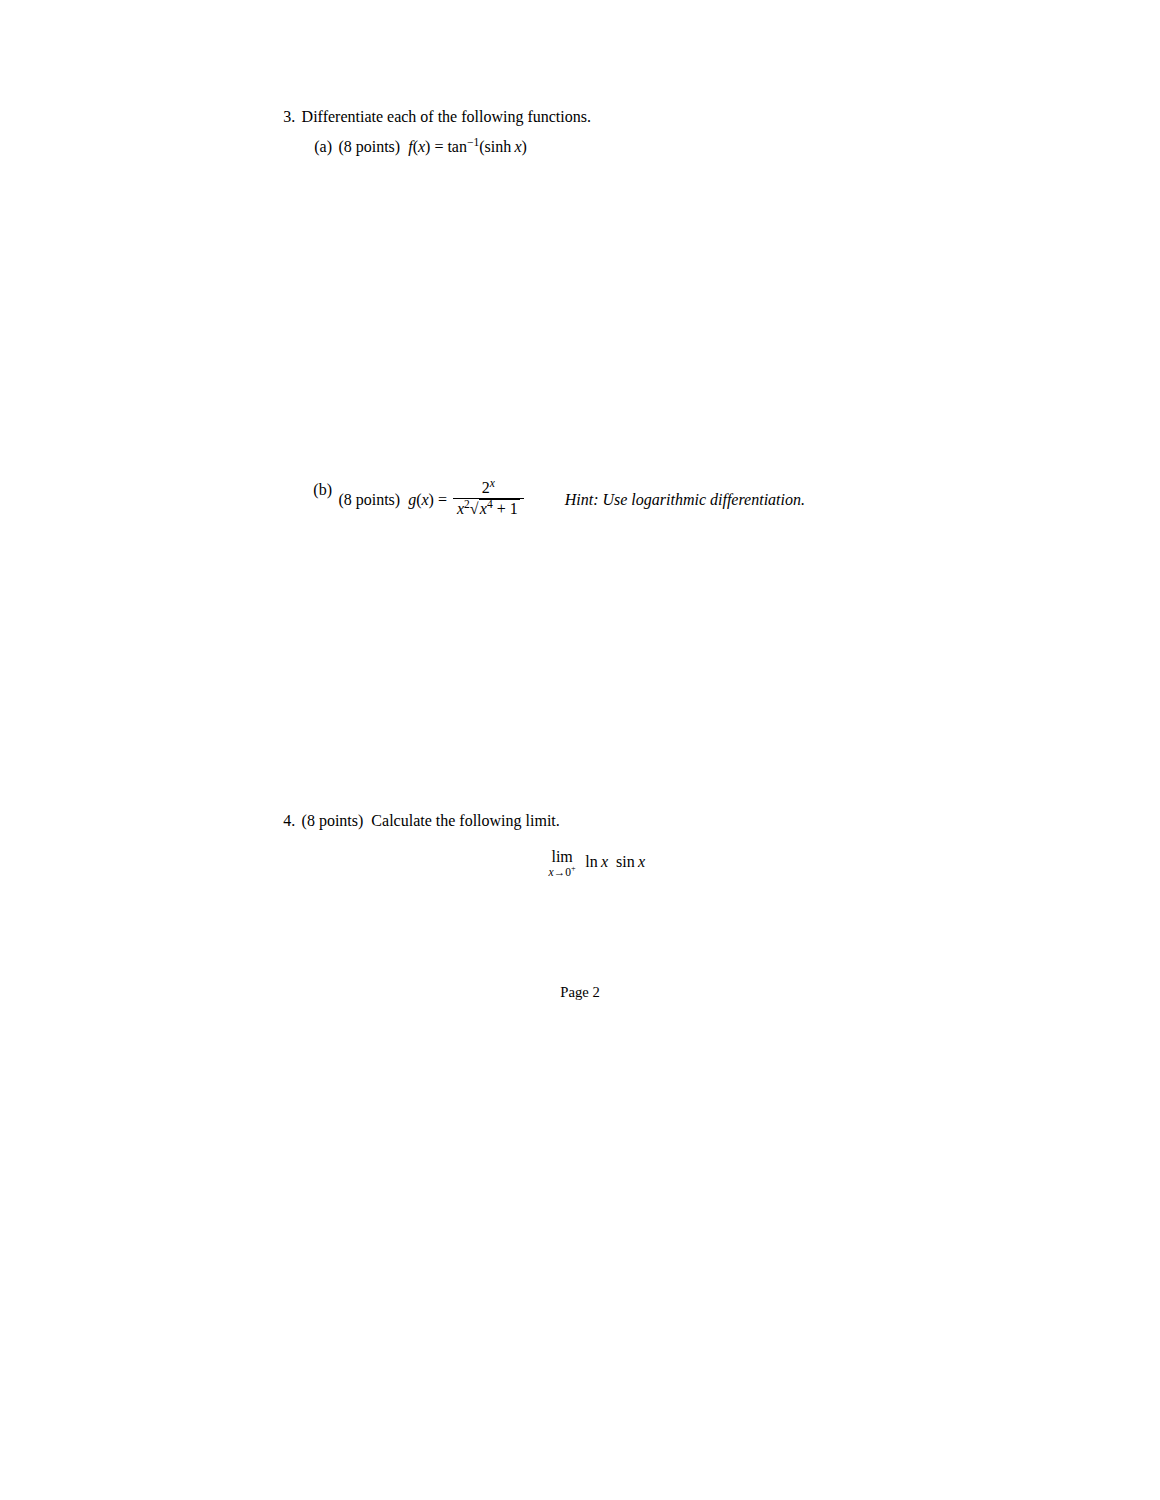3. Differentiate each of the following functions.
(a) (8 points) f(x) = tan−1(sinh x)
(b) (8 points) g(x) = 2x x2√x4 + 1 Hint: Use logarithmic differentiation.
4. (8 points) Calculate the following limit.
lim x→0+ ln x sin x
Page 2